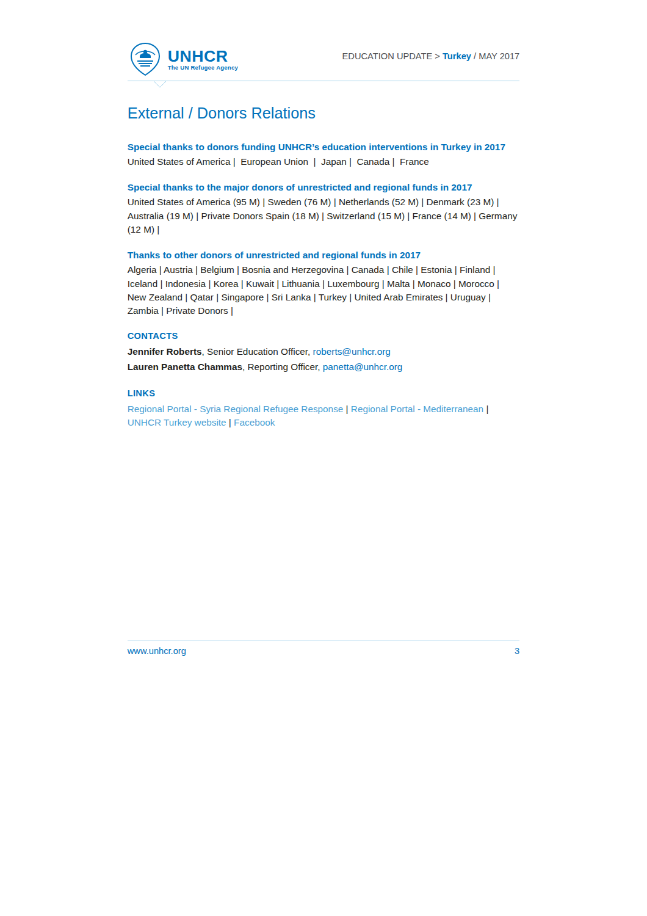UNHCR
The UN Refugee Agency
EDUCATION UPDATE > Turkey / MAY 2017
External / Donors Relations
Special thanks to donors funding UNHCR’s education interventions in Turkey in 2017
United States of America | European Union | Japan | Canada | France
Special thanks to the major donors of unrestricted and regional funds in 2017
United States of America (95 M) | Sweden (76 M) | Netherlands (52 M) | Denmark (23 M) | Australia (19 M) | Private Donors Spain (18 M) | Switzerland (15 M) | France (14 M) | Germany (12 M) |
Thanks to other donors of unrestricted and regional funds in 2017
Algeria | Austria | Belgium | Bosnia and Herzegovina | Canada | Chile | Estonia | Finland | Iceland | Indonesia | Korea | Kuwait | Lithuania | Luxembourg | Malta | Monaco | Morocco | New Zealand | Qatar | Singapore | Sri Lanka | Turkey | United Arab Emirates | Uruguay | Zambia | Private Donors |
CONTACTS
Jennifer Roberts, Senior Education Officer, roberts@unhcr.org
Lauren Panetta Chammas, Reporting Officer, panetta@unhcr.org
LINKS
Regional Portal - Syria Regional Refugee Response | Regional Portal - Mediterranean | UNHCR Turkey website | Facebook
www.unhcr.org 3